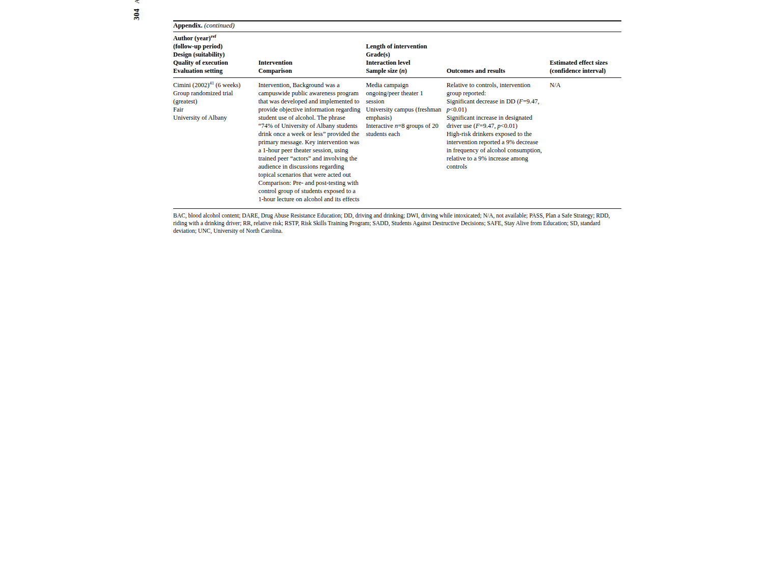304 American Journal of Preventive Medicine, Volume 28, Number 5S
Appendix. (continued)
| Author (year) ref (follow-up period) Design (suitability) Quality of execution Evaluation setting | Intervention Comparison | Length of intervention Grade(s) Interaction level Sample size ( n ) | Outcomes and results | Estimated effect sizes (confidence interval) |
| --- | --- | --- | --- | --- |
| Cimini (2002) 41 (6 weeks) Group randomized trial (greatest) Fair University of Albany | Intervention, Background was a campuswide public awareness program that was developed and implemented to provide objective information regarding student use of alcohol. The phrase “74% of University of Albany students drink once a week or less” provided the primary message. Key intervention was a 1-hour peer theater session, using trained peer “actors” and involving the audience in discussions regarding topical scenarios that were acted out Comparison: Pre- and post-testing with control group of students exposed to a 1-hour lecture on alcohol and its effects | Media campaign ongoing/peer theater 1 session University campus (freshman emphasis) Interactive n =8 groups of 20 students each | Relative to controls, intervention group reported: Significant decrease in DD ( F =9.47, p <0.01) Significant increase in designated driver use ( F =9.47, p <0.01) High-risk drinkers exposed to the intervention reported a 9% decrease in frequency of alcohol consumption, relative to a 9% increase among controls | N/A |
BAC, blood alcohol content; DARE, Drug Abuse Resistance Education; DD, driving and drinking; DWI, driving while intoxicated; N/A, not available; PASS, Plan a Safe Strategy; RDD, riding with a drinking driver; RR, relative risk; RSTP, Risk Skills Training Program; SADD, Students Against Destructive Decisions; SAFE, Stay Alive from Education; SD, standard deviation; UNC, University of North Carolina.